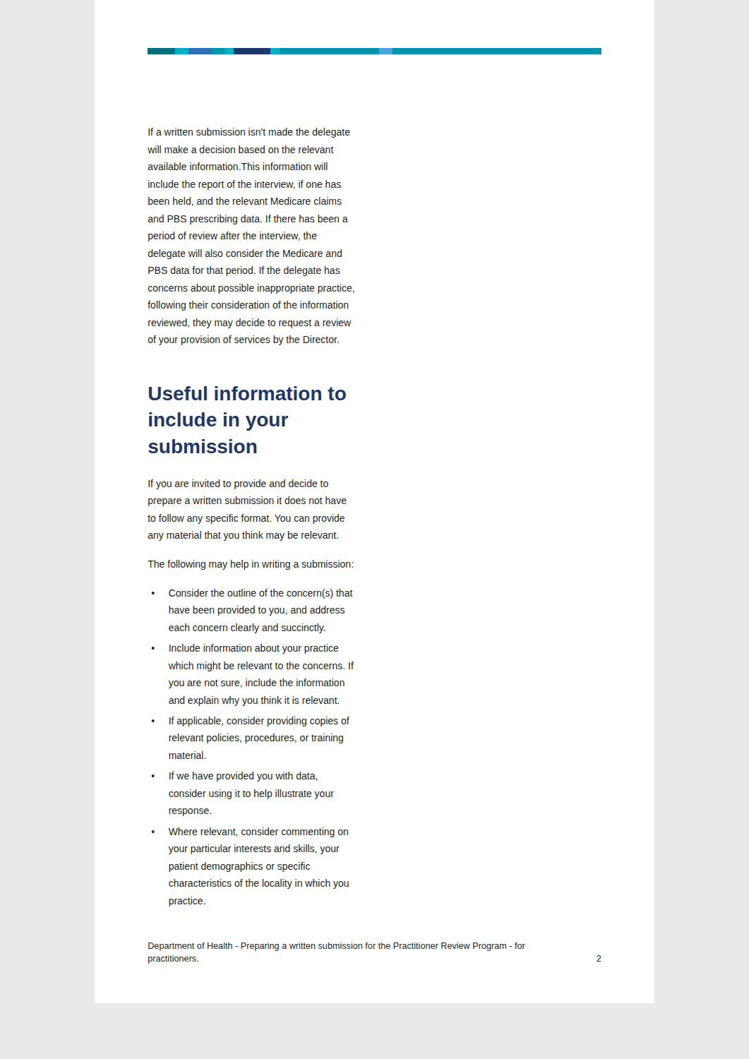If a written submission isn't made the delegate will make a decision based on the relevant available information.This information will include the report of the interview, if one has been held, and the relevant Medicare claims and PBS prescribing data. If there has been a period of review after the interview, the delegate will also consider the Medicare and PBS data for that period. If the delegate has concerns about possible inappropriate practice, following their consideration of the information reviewed, they may decide to request a review of your provision of services by the Director.
Useful information to include in your submission
If you are invited to provide and decide to prepare a written submission it does not have to follow any specific format. You can provide any material that you think may be relevant.
The following may help in writing a submission:
Consider the outline of the concern(s) that have been provided to you, and address each concern clearly and succinctly.
Include information about your practice which might be relevant to the concerns. If you are not sure, include the information and explain why you think it is relevant.
If applicable, consider providing copies of relevant policies, procedures, or training material.
If we have provided you with data, consider using it to help illustrate your response.
Where relevant, consider commenting on your particular interests and skills, your patient demographics or specific characteristics of the locality in which you practice.
Department of Health - Preparing a written submission for the Practitioner Review Program - for practitioners.
2